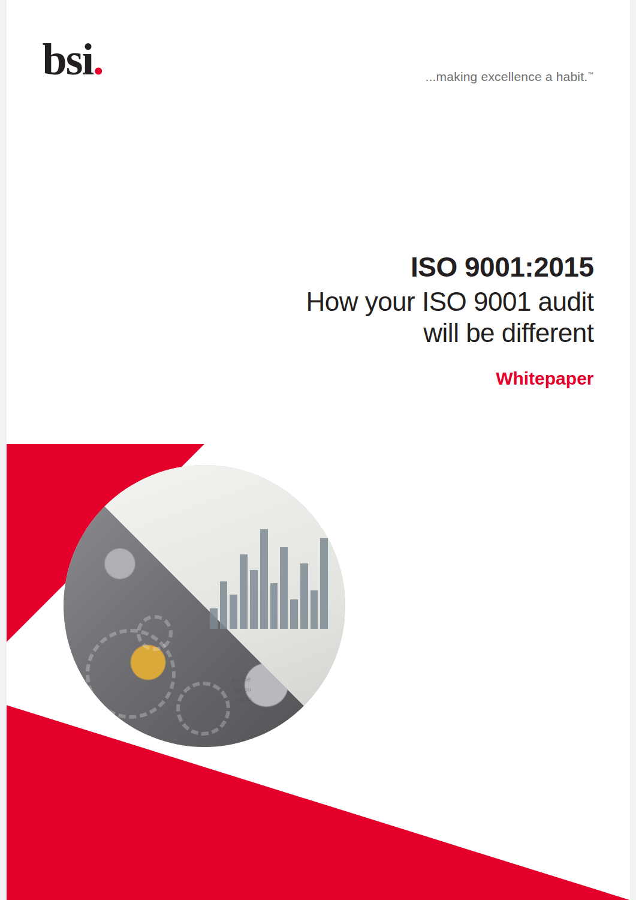bsi.
...making excellence a habit.™
ISO 9001:2015
How your ISO 9001 audit
will be different
Whitepaper
for the
the pu
and to
Cover image: a circular photograph split diagonally, showing clockwork gears on one side and a bar chart over a document on the other, set against red triangular graphic shapes.